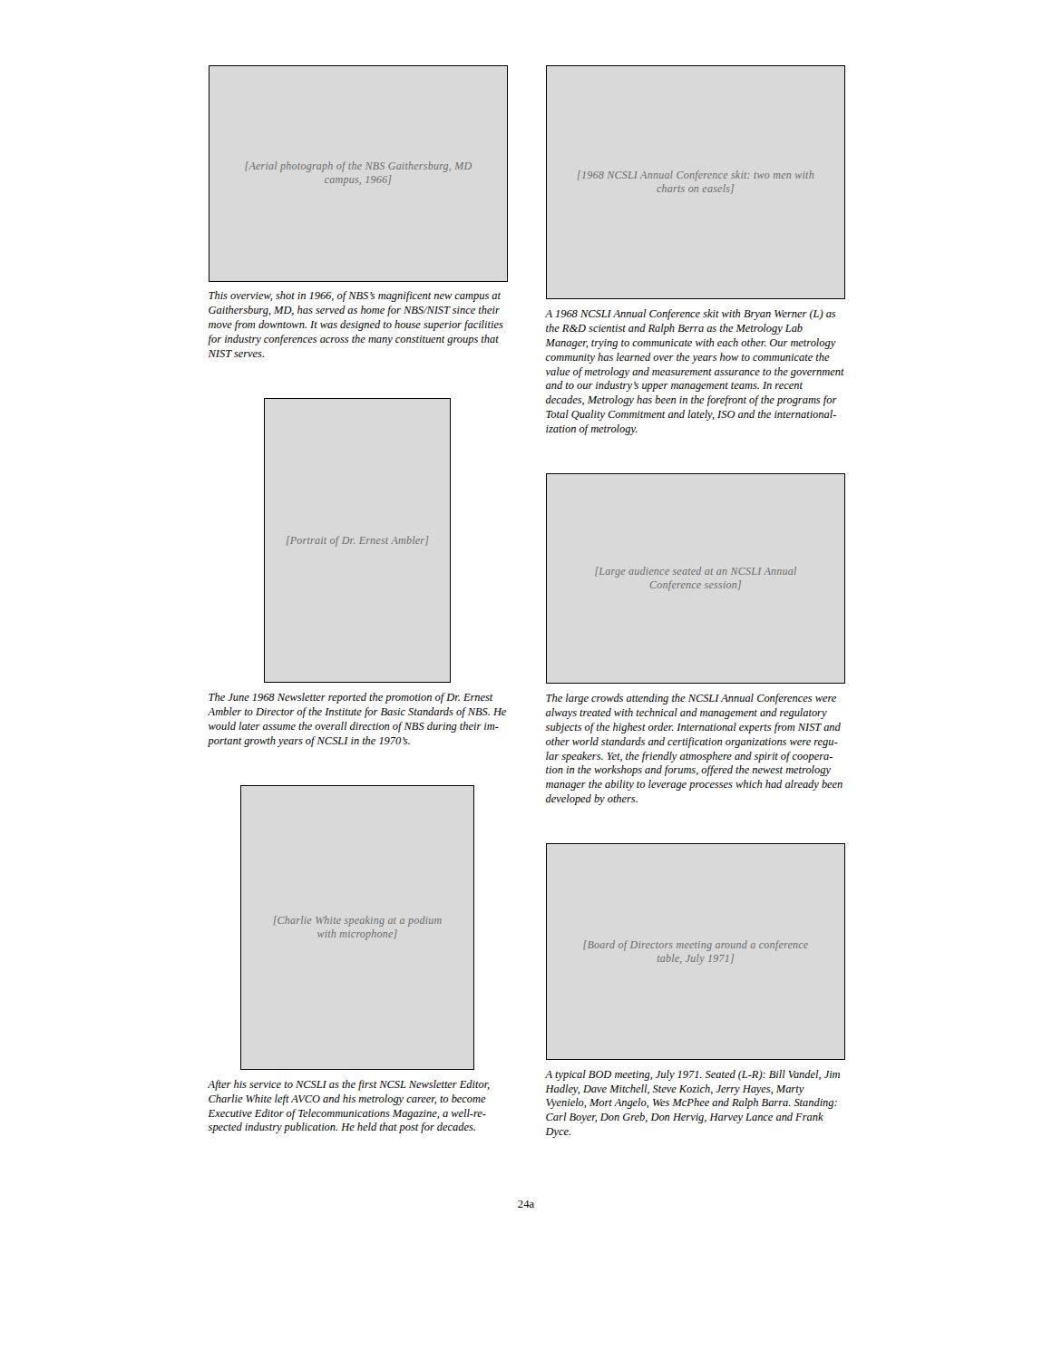[Aerial photograph of the NBS Gaithersburg, MD campus, 1966]
This overview, shot in 1966, of NBS’s magnificent new campus at Gaithersburg, MD, has served as home for NBS/NIST since their move from downtown. It was designed to house superior facilities for industry conferences across the many constituent groups that NIST serves.
[Portrait of Dr. Ernest Ambler]
The June 1968 Newsletter reported the promotion of Dr. Ernest Ambler to Director of the Institute for Basic Standards of NBS. He would later assume the overall direction of NBS during their important growth years of NCSLI in the 1970’s.
[Charlie White speaking at a podium with microphone]
After his service to NCSLI as the first NCSL Newsletter Editor, Charlie White left AVCO and his metrology career, to become Executive Editor of Telecommunications Magazine, a well-respected industry publication. He held that post for decades.
[1968 NCSLI Annual Conference skit: two men with charts on easels]
A 1968 NCSLI Annual Conference skit with Bryan Werner (L) as the R&D scientist and Ralph Berra as the Metrology Lab Manager, trying to communicate with each other. Our metrology community has learned over the years how to communicate the value of metrology and measurement assurance to the government and to our industry’s upper management teams. In recent decades, Metrology has been in the forefront of the programs for Total Quality Commitment and lately, ISO and the internationalization of metrology.
[Large audience seated at an NCSLI Annual Conference session]
The large crowds attending the NCSLI Annual Conferences were always treated with technical and management and regulatory subjects of the highest order. International experts from NIST and other world standards and certification organizations were regular speakers. Yet, the friendly atmosphere and spirit of cooperation in the workshops and forums, offered the newest metrology manager the ability to leverage processes which had already been developed by others.
[Board of Directors meeting around a conference table, July 1971]
A typical BOD meeting, July 1971. Seated (L-R): Bill Vandel, Jim Hadley, Dave Mitchell, Steve Kozich, Jerry Hayes, Marty Vyenielo, Mort Angelo, Wes McPhee and Ralph Barra. Standing: Carl Boyer, Don Greb, Don Hervig, Harvey Lance and Frank Dyce.
24a